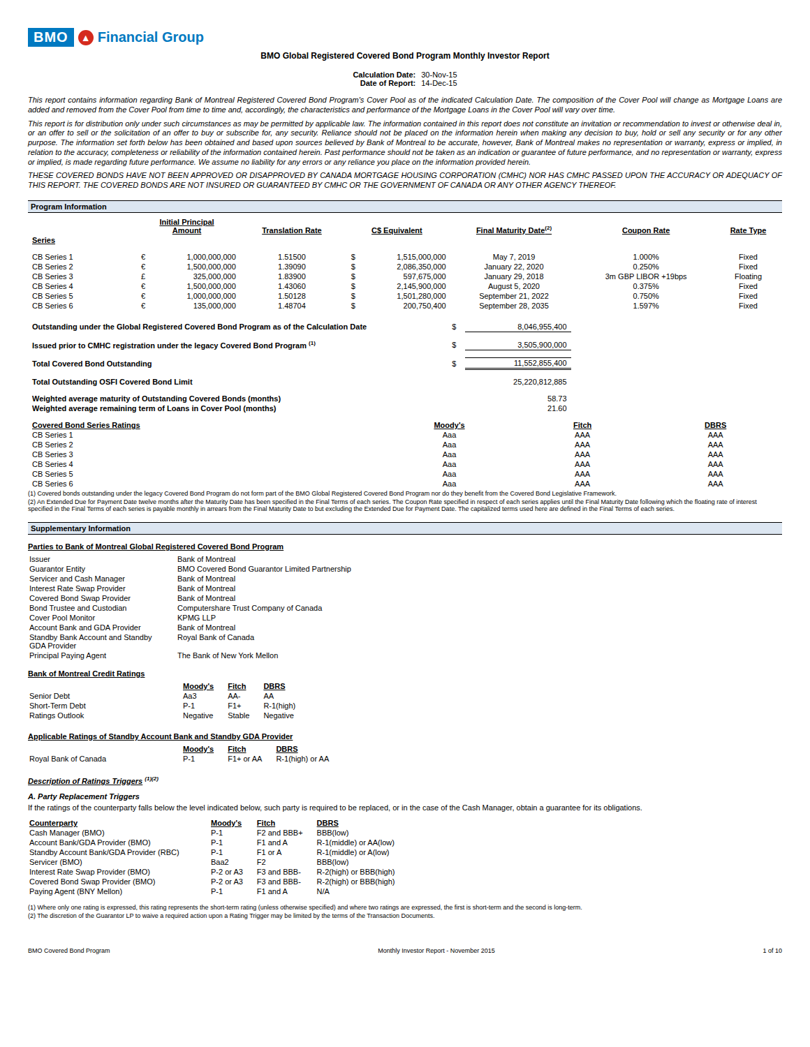BMO ▲ Financial Group
BMO Global Registered Covered Bond Program Monthly Investor Report
| Calculation Date: | 30-Nov-15 |
| Date of Report: | 14-Dec-15 |
This report contains information regarding Bank of Montreal Registered Covered Bond Program's Cover Pool as of the indicated Calculation Date. The composition of the Cover Pool will change as Mortgage Loans are added and removed from the Cover Pool from time to time and, accordingly, the characteristics and performance of the Mortgage Loans in the Cover Pool will vary over time.
This report is for distribution only under such circumstances as may be permitted by applicable law. The information contained in this report does not constitute an invitation or recommendation to invest or otherwise deal in, or an offer to sell or the solicitation of an offer to buy or subscribe for, any security. Reliance should not be placed on the information herein when making any decision to buy, hold or sell any security or for any other purpose. The information set forth below has been obtained and based upon sources believed by Bank of Montreal to be accurate, however, Bank of Montreal makes no representation or warranty, express or implied, in relation to the accuracy, completeness or reliability of the information contained herein. Past performance should not be taken as an indication or guarantee of future performance, and no representation or warranty, express or implied, is made regarding future performance. We assume no liability for any errors or any reliance you place on the information provided herein.
THESE COVERED BONDS HAVE NOT BEEN APPROVED OR DISAPPROVED BY CANADA MORTGAGE HOUSING CORPORATION (CMHC) NOR HAS CMHC PASSED UPON THE ACCURACY OR ADEQUACY OF THIS REPORT. THE COVERED BONDS ARE NOT INSURED OR GUARANTEED BY CMHC OR THE GOVERNMENT OF CANADA OR ANY OTHER AGENCY THEREOF.
Program Information
| | Initial Principal Amount | Translation Rate | C$ Equivalent | Final Maturity Date (2) | Coupon Rate | Rate Type |
| --- | --- | --- | --- | --- | --- | --- |
| Series | |
| CB Series 1 | € | 1,000,000,000 | 1.51500 | $ | 1,515,000,000 | May 7, 2019 | 1.000% | Fixed |
| CB Series 2 | € | 1,500,000,000 | 1.39090 | $ | 2,086,350,000 | January 22, 2020 | 0.250% | Fixed |
| CB Series 3 | £ | 325,000,000 | 1.83900 | $ | 597,675,000 | January 29, 2018 | 3m GBP LIBOR +19bps | Floating |
| CB Series 4 | € | 1,500,000,000 | 1.43060 | $ | 2,145,900,000 | August 5, 2020 | 0.375% | Fixed |
| CB Series 5 | € | 1,000,000,000 | 1.50128 | $ | 1,501,280,000 | September 21, 2022 | 0.750% | Fixed |
| CB Series 6 | € | 135,000,000 | 1.48704 | $ | 200,750,400 | September 28, 2035 | 1.597% | Fixed |
| Outstanding under the Global Registered Covered Bond Program as of the Calculation Date | $ | 8,046,955,400 | |
| Issued prior to CMHC registration under the legacy Covered Bond Program (1) | $ | 3,505,900,000 | |
| Total Covered Bond Outstanding | $ | 11,552,855,400 | |
| Total Outstanding OSFI Covered Bond Limit | | 25,220,812,885 | |
| Weighted average maturity of Outstanding Covered Bonds (months) | | 58.73 | |
| Weighted average remaining term of Loans in Cover Pool (months) | | 21.60 | |
| Covered Bond Series Ratings | Moody's | Fitch | DBRS |
| CB Series 1 | Aaa | AAA | AAA |
| CB Series 2 | Aaa | AAA | AAA |
| CB Series 3 | Aaa | AAA | AAA |
| CB Series 4 | Aaa | AAA | AAA |
| CB Series 5 | Aaa | AAA | AAA |
| CB Series 6 | Aaa | AAA | AAA |
(1) Covered bonds outstanding under the legacy Covered Bond Program do not form part of the BMO Global Registered Covered Bond Program nor do they benefit from the Covered Bond Legislative Framework.
(2) An Extended Due for Payment Date twelve months after the Maturity Date has been specified in the Final Terms of each series. The Coupon Rate specified in respect of each series applies until the Final Maturity Date following which the floating rate of interest specified in the Final Terms of each series is payable monthly in arrears from the Final Maturity Date to but excluding the Extended Due for Payment Date. The capitalized terms used here are defined in the Final Terms of each series.
Supplementary Information
Parties to Bank of Montreal Global Registered Covered Bond Program
| Issuer | Bank of Montreal |
| Guarantor Entity | BMO Covered Bond Guarantor Limited Partnership |
| Servicer and Cash Manager | Bank of Montreal |
| Interest Rate Swap Provider | Bank of Montreal |
| Covered Bond Swap Provider | Bank of Montreal |
| Bond Trustee and Custodian | Computershare Trust Company of Canada |
| Cover Pool Monitor | KPMG LLP |
| Account Bank and GDA Provider | Bank of Montreal |
| Standby Bank Account and Standby GDA Provider | Royal Bank of Canada |
| Principal Paying Agent | The Bank of New York Mellon |
Bank of Montreal Credit Ratings
| | Moody's | Fitch | DBRS |
| Senior Debt | Aa3 | AA- | AA |
| Short-Term Debt | P-1 | F1+ | R-1(high) |
| Ratings Outlook | Negative | Stable | Negative |
Applicable Ratings of Standby Account Bank and Standby GDA Provider
| | Moody's | Fitch | DBRS |
| Royal Bank of Canada | P-1 | F1+ or AA | R-1(high) or AA |
Description of Ratings Triggers (1)(2)
A. Party Replacement Triggers
If the ratings of the counterparty falls below the level indicated below, such party is required to be replaced, or in the case of the Cash Manager, obtain a guarantee for its obligations.
| Counterparty | Moody's | Fitch | DBRS |
| Cash Manager (BMO) | P-1 | F2 and BBB+ | BBB(low) |
| Account Bank/GDA Provider (BMO) | P-1 | F1 and A | R-1(middle) or AA(low) |
| Standby Account Bank/GDA Provider (RBC) | P-1 | F1 or A | R-1(middle) or A(low) |
| Servicer (BMO) | Baa2 | F2 | BBB(low) |
| Interest Rate Swap Provider (BMO) | P-2 or A3 | F3 and BBB- | R-2(high) or BBB(high) |
| Covered Bond Swap Provider (BMO) | P-2 or A3 | F3 and BBB- | R-2(high) or BBB(high) |
| Paying Agent (BNY Mellon) | P-1 | F1 and A | N/A |
(1) Where only one rating is expressed, this rating represents the short-term rating (unless otherwise specified) and where two ratings are expressed, the first is short-term and the second is long-term.
(2) The discretion of the Guarantor LP to waive a required action upon a Rating Trigger may be limited by the terms of the Transaction Documents.
BMO Covered Bond Program
Monthly Investor Report - November 2015
1 of 10